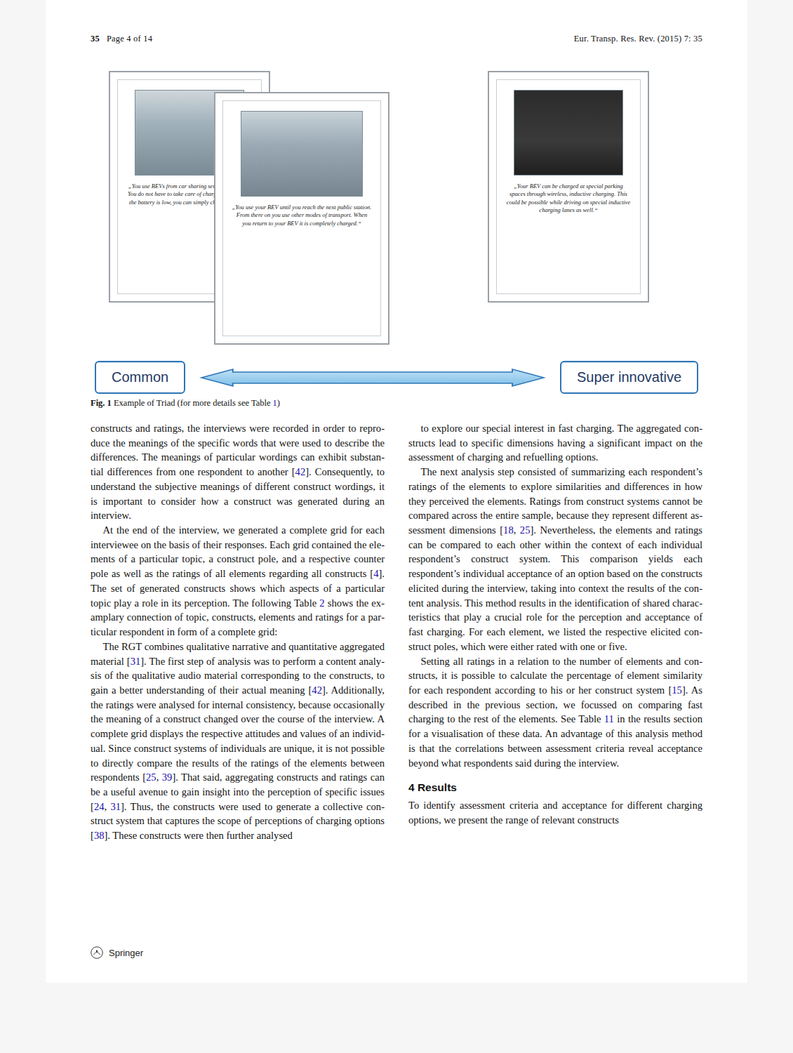35 Page 4 of 14
Eur. Transp. Res. Rev. (2015) 7: 35
„You use BEVs from car sharing service providers. You do not have to take care of charging the BEV. If the battery is low, you can simply change the car.“
„You use your BEV until you reach the next public station. From there on you use other modes of transport. When you return to your BEV it is completely charged.“
„Your BEV can be charged at special parking spaces through wireless, inductive charging. This could be possible while driving on special inductive charging lanes as well.“
Common
Super innovative
Fig. 1 Example of Triad (for more details see Table 1)
constructs and ratings, the interviews were recorded in order to reproduce the meanings of the specific words that were used to describe the differences. The meanings of particular wordings can exhibit substantial differences from one respondent to another [42]. Consequently, to understand the subjective meanings of different construct wordings, it is important to consider how a construct was generated during an interview.
At the end of the interview, we generated a complete grid for each interviewee on the basis of their responses. Each grid contained the elements of a particular topic, a construct pole, and a respective counter pole as well as the ratings of all elements regarding all constructs [4]. The set of generated constructs shows which aspects of a particular topic play a role in its perception. The following Table 2 shows the examplary connection of topic, constructs, elements and ratings for a particular respondent in form of a complete grid:
The RGT combines qualitative narrative and quantitative aggregated material [31]. The first step of analysis was to perform a content analysis of the qualitative audio material corresponding to the constructs, to gain a better understanding of their actual meaning [42]. Additionally, the ratings were analysed for internal consistency, because occasionally the meaning of a construct changed over the course of the interview. A complete grid displays the respective attitudes and values of an individual. Since construct systems of individuals are unique, it is not possible to directly compare the results of the ratings of the elements between respondents [25, 39]. That said, aggregating constructs and ratings can be a useful avenue to gain insight into the perception of specific issues [24, 31]. Thus, the constructs were used to generate a collective construct system that captures the scope of perceptions of charging options [38]. These constructs were then further analysed
to explore our special interest in fast charging. The aggregated constructs lead to specific dimensions having a significant impact on the assessment of charging and refuelling options.
The next analysis step consisted of summarizing each respondent’s ratings of the elements to explore similarities and differences in how they perceived the elements. Ratings from construct systems cannot be compared across the entire sample, because they represent different assessment dimensions [18, 25]. Nevertheless, the elements and ratings can be compared to each other within the context of each individual respondent’s construct system. This comparison yields each respondent’s individual acceptance of an option based on the constructs elicited during the interview, taking into context the results of the content analysis. This method results in the identification of shared characteristics that play a crucial role for the perception and acceptance of fast charging. For each element, we listed the respective elicited construct poles, which were either rated with one or five.
Setting all ratings in a relation to the number of elements and constructs, it is possible to calculate the percentage of element similarity for each respondent according to his or her construct system [15]. As described in the previous section, we focussed on comparing fast charging to the rest of the elements. See Table 11 in the results section for a visualisation of these data. An advantage of this analysis method is that the correlations between assessment criteria reveal acceptance beyond what respondents said during the interview.
4 Results
To identify assessment criteria and acceptance for different charging options, we present the range of relevant constructs
Springer